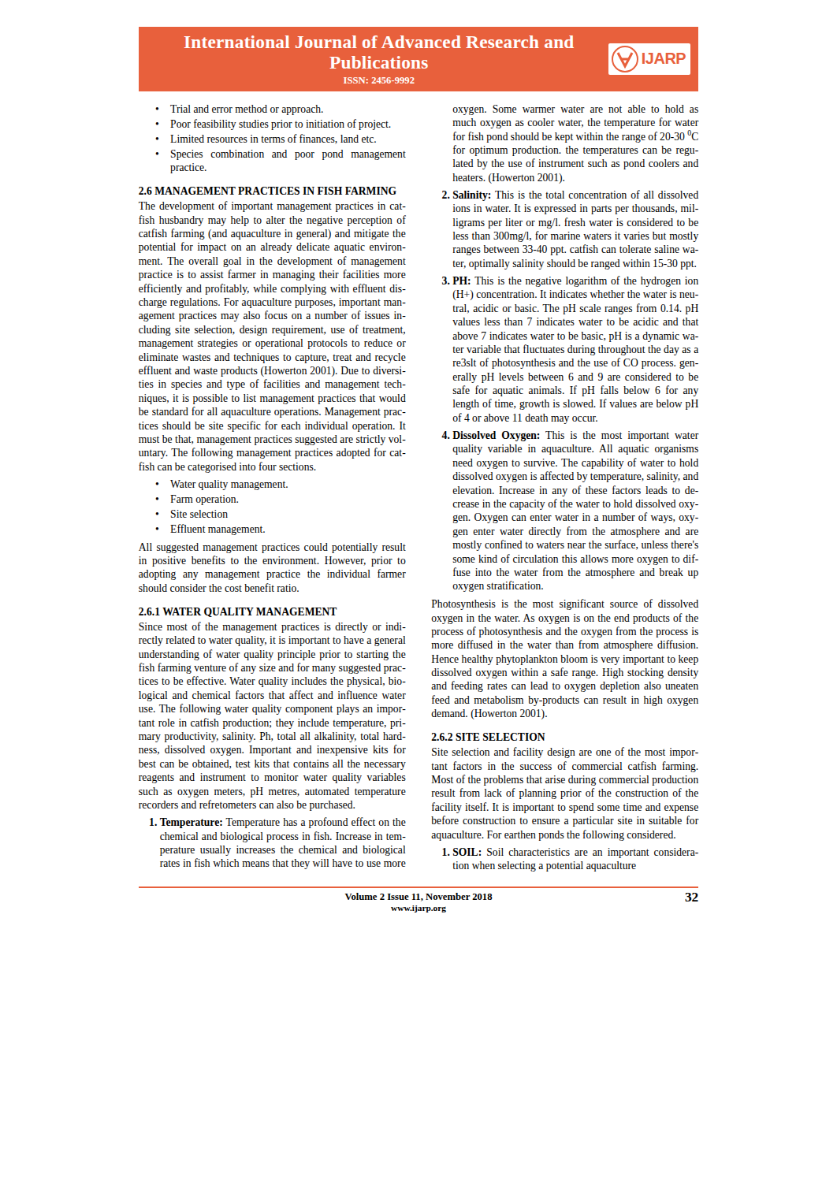International Journal of Advanced Research and Publications
ISSN: 2456-9992
IJARP
Trial and error method or approach.
Poor feasibility studies prior to initiation of project.
Limited resources in terms of finances, land etc.
Species combination and poor pond management practice.
2.6 MANAGEMENT PRACTICES IN FISH FARMING
The development of important management practices in catfish husbandry may help to alter the negative perception of catfish farming (and aquaculture in general) and mitigate the potential for impact on an already delicate aquatic environment. The overall goal in the development of management practice is to assist farmer in managing their facilities more efficiently and profitably, while complying with effluent discharge regulations. For aquaculture purposes, important management practices may also focus on a number of issues including site selection, design requirement, use of treatment, management strategies or operational protocols to reduce or eliminate wastes and techniques to capture, treat and recycle effluent and waste products (Howerton 2001). Due to diversities in species and type of facilities and management techniques, it is possible to list management practices that would be standard for all aquaculture operations. Management practices should be site specific for each individual operation. It must be that, management practices suggested are strictly voluntary. The following management practices adopted for catfish can be categorised into four sections.
Water quality management.
Farm operation.
Site selection
Effluent management.
All suggested management practices could potentially result in positive benefits to the environment. However, prior to adopting any management practice the individual farmer should consider the cost benefit ratio.
2.6.1 WATER QUALITY MANAGEMENT
Since most of the management practices is directly or indirectly related to water quality, it is important to have a general understanding of water quality principle prior to starting the fish farming venture of any size and for many suggested practices to be effective. Water quality includes the physical, biological and chemical factors that affect and influence water use. The following water quality component plays an important role in catfish production; they include temperature, primary productivity, salinity. Ph, total all alkalinity, total hardness, dissolved oxygen. Important and inexpensive kits for best can be obtained, test kits that contains all the necessary reagents and instrument to monitor water quality variables such as oxygen meters, pH metres, automated temperature recorders and refretometers can also be purchased.
Temperature: Temperature has a profound effect on the chemical and biological process in fish. Increase in temperature usually increases the chemical and biological rates in fish which means that they will have to use more oxygen. Some warmer water are not able to hold as much oxygen as cooler water, the temperature for water for fish pond should be kept within the range of 20-30 0C for optimum production. the temperatures can be regulated by the use of instrument such as pond coolers and heaters. (Howerton 2001).
Salinity: This is the total concentration of all dissolved ions in water. It is expressed in parts per thousands, milligrams per liter or mg/l. fresh water is considered to be less than 300mg/l, for marine waters it varies but mostly ranges between 33-40 ppt. catfish can tolerate saline water, optimally salinity should be ranged within 15-30 ppt.
PH: This is the negative logarithm of the hydrogen ion (H+) concentration. It indicates whether the water is neutral, acidic or basic. The pH scale ranges from 0.14. pH values less than 7 indicates water to be acidic and that above 7 indicates water to be basic, pH is a dynamic water variable that fluctuates during throughout the day as a re3slt of photosynthesis and the use of CO process. generally pH levels between 6 and 9 are considered to be safe for aquatic animals. If pH falls below 6 for any length of time, growth is slowed. If values are below pH of 4 or above 11 death may occur.
Dissolved Oxygen: This is the most important water quality variable in aquaculture. All aquatic organisms need oxygen to survive. The capability of water to hold dissolved oxygen is affected by temperature, salinity, and elevation. Increase in any of these factors leads to decrease in the capacity of the water to hold dissolved oxygen. Oxygen can enter water in a number of ways, oxygen enter water directly from the atmosphere and are mostly confined to waters near the surface, unless there's some kind of circulation this allows more oxygen to diffuse into the water from the atmosphere and break up oxygen stratification.
Photosynthesis is the most significant source of dissolved oxygen in the water. As oxygen is on the end products of the process of photosynthesis and the oxygen from the process is more diffused in the water than from atmosphere diffusion. Hence healthy phytoplankton bloom is very important to keep dissolved oxygen within a safe range. High stocking density and feeding rates can lead to oxygen depletion also uneaten feed and metabolism by-products can result in high oxygen demand. (Howerton 2001).
2.6.2 SITE SELECTION
Site selection and facility design are one of the most important factors in the success of commercial catfish farming. Most of the problems that arise during commercial production result from lack of planning prior of the construction of the facility itself. It is important to spend some time and expense before construction to ensure a particular site in suitable for aquaculture. For earthen ponds the following considered.
SOIL: Soil characteristics are an important consideration when selecting a potential aquaculture
Volume 2 Issue 11, November 2018
www.ijarp.org
32